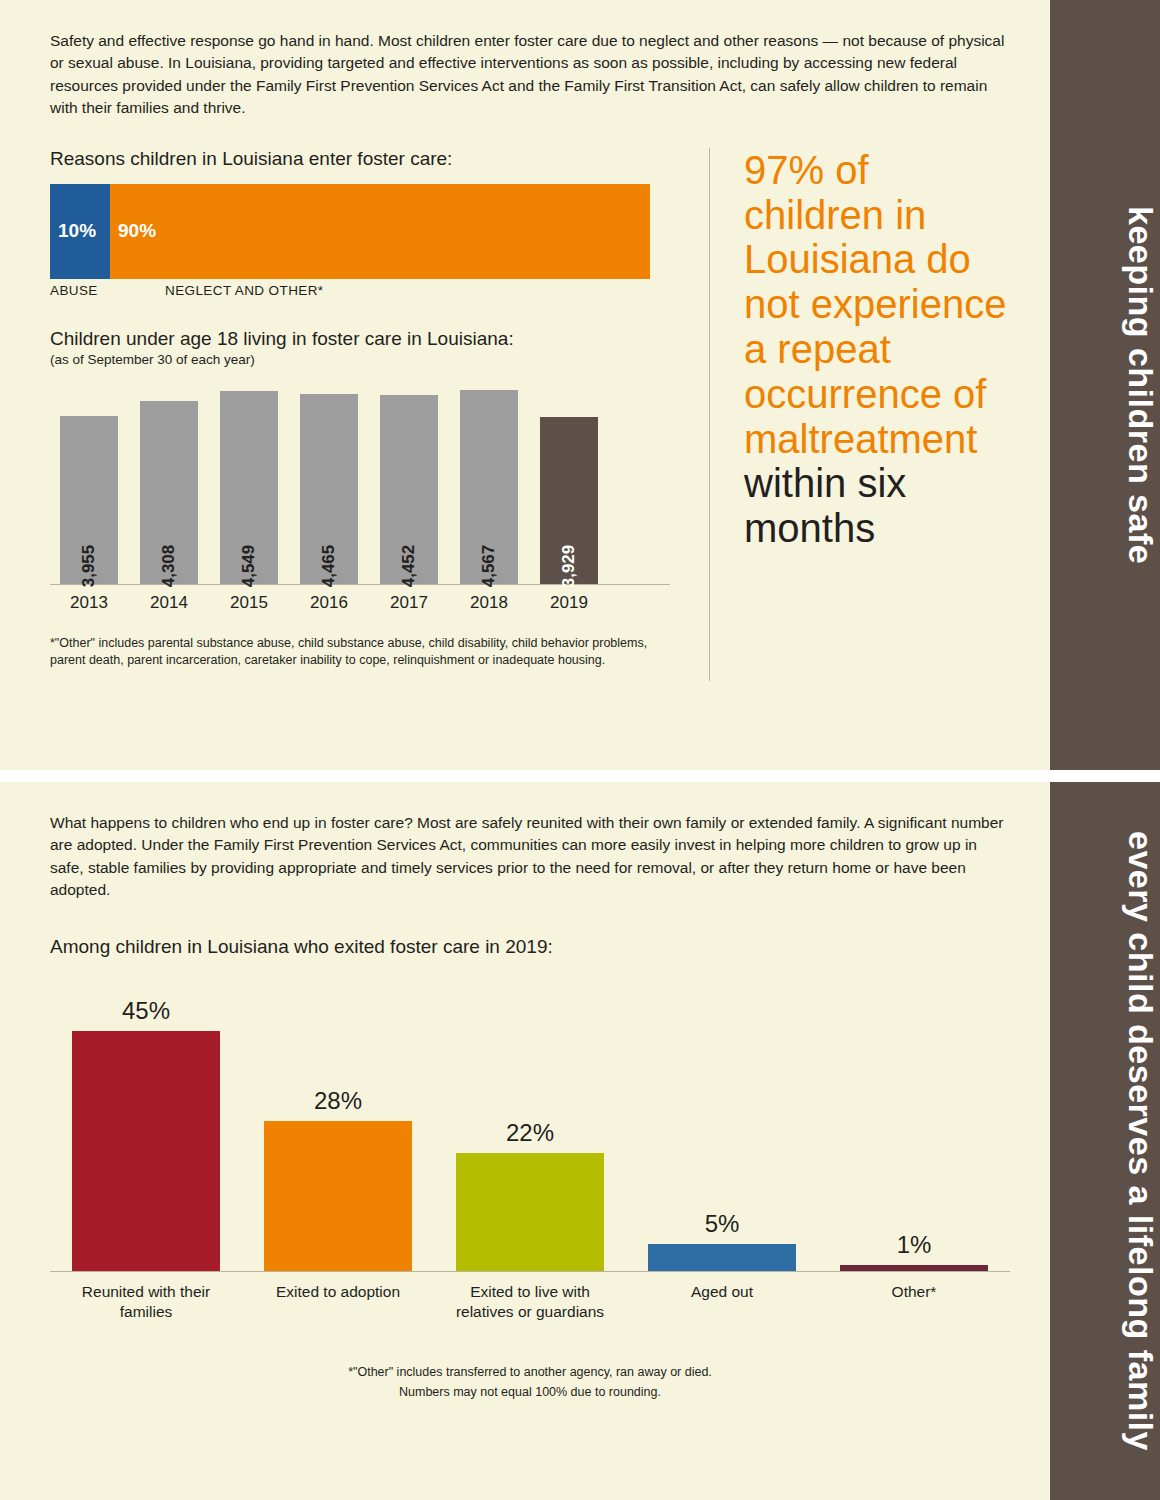Safety and effective response go hand in hand. Most children enter foster care due to neglect and other reasons — not because of physical or sexual abuse. In Louisiana, providing targeted and effective interventions as soon as possible, including by accessing new federal resources provided under the Family First Prevention Services Act and the Family First Transition Act, can safely allow children to remain with their families and thrive.
Reasons children in Louisiana enter foster care:
10%
90%
ABUSE NEGLECT AND OTHER*
Children under age 18 living in foster care in Louisiana:
(as of September 30 of each year)
3,955
4,308
4,549
4,465
4,452
4,567
3,929
2013201420152016201720182019
*"Other" includes parental substance abuse, child substance abuse, child disability, child behavior problems, parent death, parent incarceration, caretaker inability to cope, relinquishment or inadequate housing.
97% of children in Louisiana do not experience a repeat occurrence of maltreatment within six months
What happens to children who end up in foster care? Most are safely reunited with their own family or extended family. A significant number are adopted. Under the Family First Prevention Services Act, communities can more easily invest in helping more children to grow up in safe, stable families by providing appropriate and timely services prior to the need for removal, or after they return home or have been adopted.
Among children in Louisiana who exited foster care in 2019:
45%
28%
22%
5%
1%
Reunited with their families Exited to adoption Exited to live with relatives or guardians Aged out Other*
*"Other" includes transferred to another agency, ran away or died.
Numbers may not equal 100% due to rounding.
keeping children safe
every child deserves a lifelong family